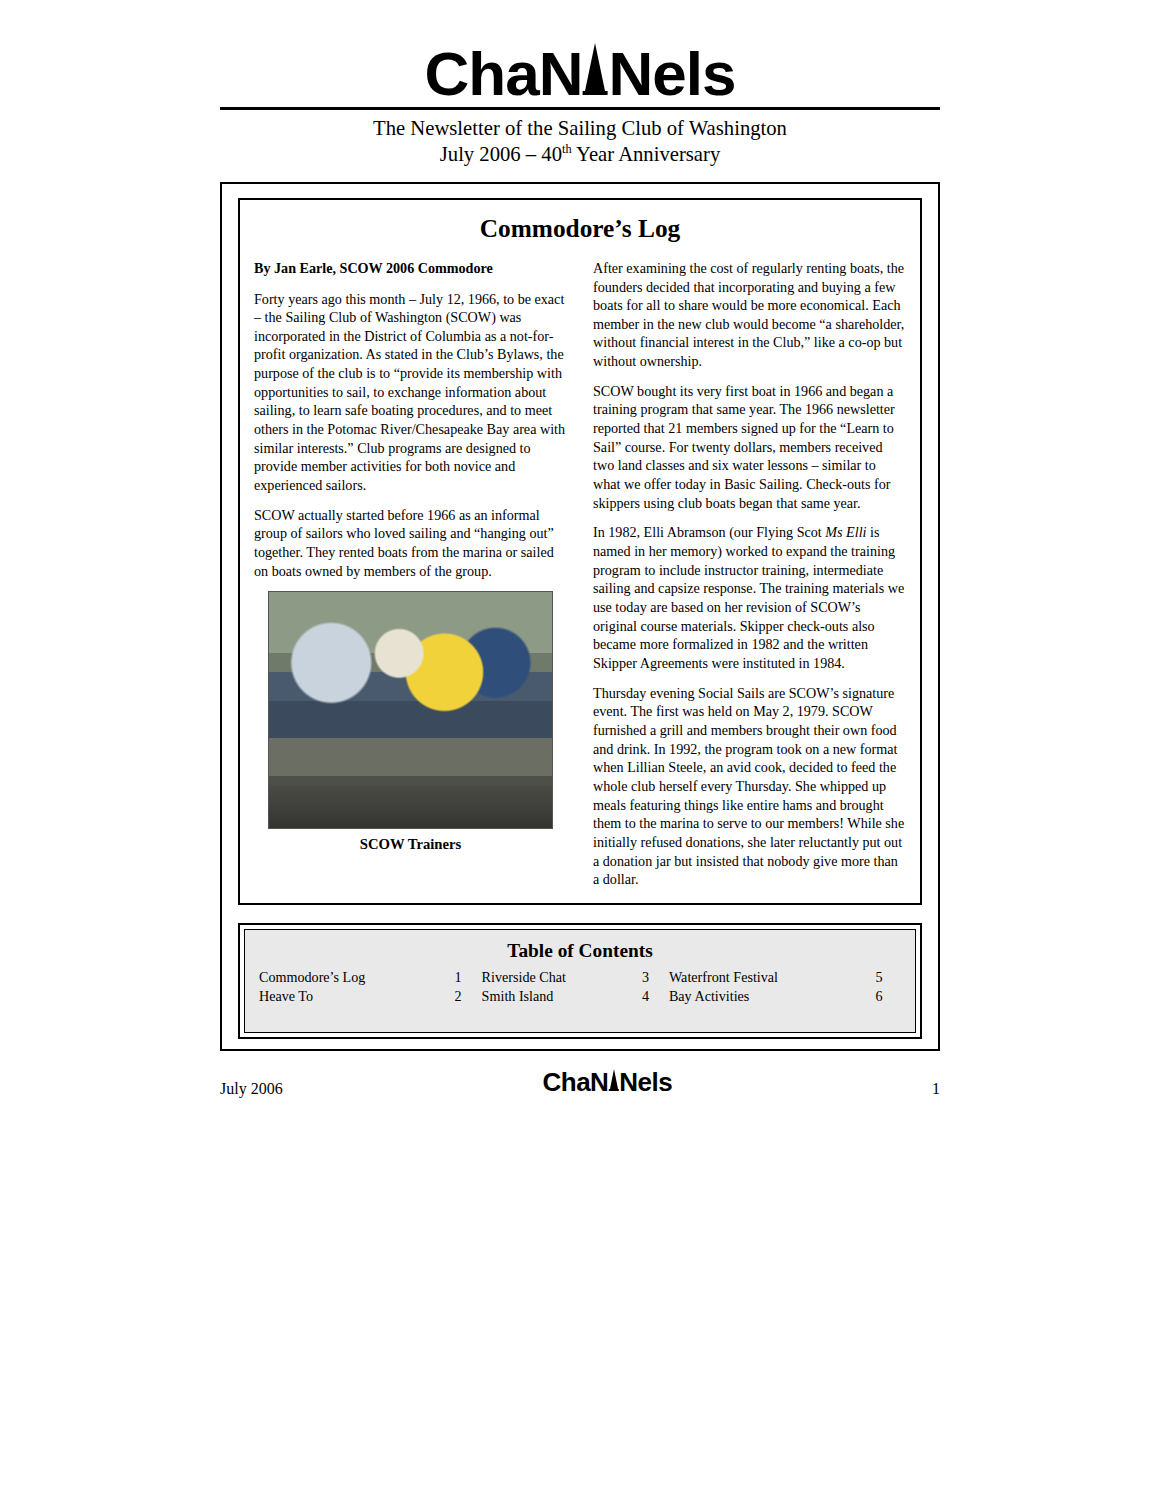ChaN Nels
The Newsletter of the Sailing Club of Washington
July 2006 – 40th Year Anniversary
Commodore’s Log
By Jan Earle, SCOW 2006 Commodore
Forty years ago this month – July 12, 1966, to be exact – the Sailing Club of Washington (SCOW) was incorporated in the District of Columbia as a not-for-profit organization. As stated in the Club’s Bylaws, the purpose of the club is to “provide its membership with opportunities to sail, to exchange information about sailing, to learn safe boating procedures, and to meet others in the Potomac River/Chesapeake Bay area with similar interests.” Club programs are designed to provide member activities for both novice and experienced sailors.
SCOW actually started before 1966 as an informal group of sailors who loved sailing and “hanging out” together. They rented boats from the marina or sailed on boats owned by members of the group.
SCOW Trainers
After examining the cost of regularly renting boats, the founders decided that incorporating and buying a few boats for all to share would be more economical. Each member in the new club would become “a shareholder, without financial interest in the Club,” like a co-op but without ownership.
SCOW bought its very first boat in 1966 and began a training program that same year. The 1966 newsletter reported that 21 members signed up for the “Learn to Sail” course. For twenty dollars, members received two land classes and six water lessons – similar to what we offer today in Basic Sailing. Check-outs for skippers using club boats began that same year.
In 1982, Elli Abramson (our Flying Scot Ms Elli is named in her memory) worked to expand the training program to include instructor training, intermediate sailing and capsize response. The training materials we use today are based on her revision of SCOW’s original course materials. Skipper check-outs also became more formalized in 1982 and the written Skipper Agreements were instituted in 1984.
Thursday evening Social Sails are SCOW’s signature event. The first was held on May 2, 1979. SCOW furnished a grill and members brought their own food and drink. In 1992, the program took on a new format when Lillian Steele, an avid cook, decided to feed the whole club herself every Thursday. She whipped up meals featuring things like entire hams and brought them to the marina to serve to our members! While she initially refused donations, she later reluctantly put out a donation jar but insisted that nobody give more than a dollar.
Table of Contents
| Commodore’s Log | 1 | Riverside Chat | 3 | Waterfront Festival | 5 |
| Heave To | 2 | Smith Island | 4 | Bay Activities | 6 |
July 2006
ChaN Nels
1